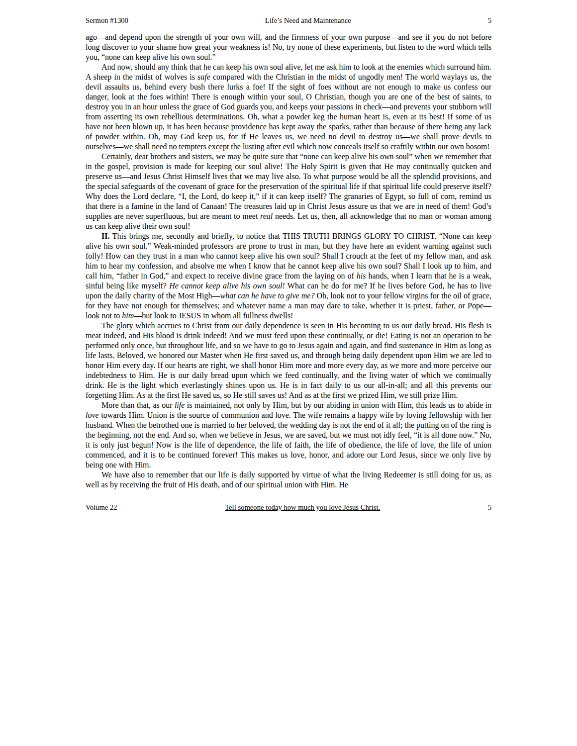Sermon #1300 Life’s Need and Maintenance 5
ago—and depend upon the strength of your own will, and the firmness of your own purpose—and see if you do not before long discover to your shame how great your weakness is! No, try none of these experiments, but listen to the word which tells you, “none can keep alive his own soul.”
And now, should any think that he can keep his own soul alive, let me ask him to look at the enemies which surround him. A sheep in the midst of wolves is safe compared with the Christian in the midst of ungodly men! The world waylays us, the devil assaults us, behind every bush there lurks a foe! If the sight of foes without are not enough to make us confess our danger, look at the foes within! There is enough within your soul, O Christian, though you are one of the best of saints, to destroy you in an hour unless the grace of God guards you, and keeps your passions in check—and prevents your stubborn will from asserting its own rebellious determinations. Oh, what a powder keg the human heart is, even at its best! If some of us have not been blown up, it has been because providence has kept away the sparks, rather than because of there being any lack of powder within. Oh, may God keep us, for if He leaves us, we need no devil to destroy us—we shall prove devils to ourselves—we shall need no tempters except the lusting after evil which now conceals itself so craftily within our own bosom!
Certainly, dear brothers and sisters, we may be quite sure that “none can keep alive his own soul” when we remember that in the gospel, provision is made for keeping our soul alive! The Holy Spirit is given that He may continually quicken and preserve us—and Jesus Christ Himself lives that we may live also. To what purpose would be all the splendid provisions, and the special safeguards of the covenant of grace for the preservation of the spiritual life if that spiritual life could preserve itself? Why does the Lord declare, “I, the Lord, do keep it,” if it can keep itself? The granaries of Egypt, so full of corn, remind us that there is a famine in the land of Canaan! The treasures laid up in Christ Jesus assure us that we are in need of them! God’s supplies are never superfluous, but are meant to meet real needs. Let us, then, all acknowledge that no man or woman among us can keep alive their own soul!
II. This brings me, secondly and briefly, to notice that THIS TRUTH BRINGS GLORY TO CHRIST. “None can keep alive his own soul.” Weak-minded professors are prone to trust in man, but they have here an evident warning against such folly! How can they trust in a man who cannot keep alive his own soul? Shall I crouch at the feet of my fellow man, and ask him to hear my confession, and absolve me when I know that he cannot keep alive his own soul? Shall I look up to him, and call him, “father in God,” and expect to receive divine grace from the laying on of his hands, when I learn that he is a weak, sinful being like myself? He cannot keep alive his own soul! What can he do for me? If he lives before God, he has to live upon the daily charity of the Most High—what can he have to give me? Oh, look not to your fellow virgins for the oil of grace, for they have not enough for themselves; and whatever name a man may dare to take, whether it is priest, father, or Pope—look not to him—but look to JESUS in whom all fullness dwells!
The glory which accrues to Christ from our daily dependence is seen in His becoming to us our daily bread. His flesh is meat indeed, and His blood is drink indeed! And we must feed upon these continually, or die! Eating is not an operation to be performed only once, but throughout life, and so we have to go to Jesus again and again, and find sustenance in Him as long as life lasts. Beloved, we honored our Master when He first saved us, and through being daily dependent upon Him we are led to honor Him every day. If our hearts are right, we shall honor Him more and more every day, as we more and more perceive our indebtedness to Him. He is our daily bread upon which we feed continually, and the living water of which we continually drink. He is the light which everlastingly shines upon us. He is in fact daily to us our all-in-all; and all this prevents our forgetting Him. As at the first He saved us, so He still saves us! And as at the first we prized Him, we still prize Him.
More than that, as our life is maintained, not only by Him, but by our abiding in union with Him, this leads us to abide in love towards Him. Union is the source of communion and love. The wife remains a happy wife by loving fellowship with her husband. When the betrothed one is married to her beloved, the wedding day is not the end of it all; the putting on of the ring is the beginning, not the end. And so, when we believe in Jesus, we are saved, but we must not idly feel, “it is all done now.” No, it is only just begun! Now is the life of dependence, the life of faith, the life of obedience, the life of love, the life of union commenced, and it is to be continued forever! This makes us love, honor, and adore our Lord Jesus, since we only live by being one with Him.
We have also to remember that our life is daily supported by virtue of what the living Redeemer is still doing for us, as well as by receiving the fruit of His death, and of our spiritual union with Him. He
Volume 22 Tell someone today how much you love Jesus Christ. 5